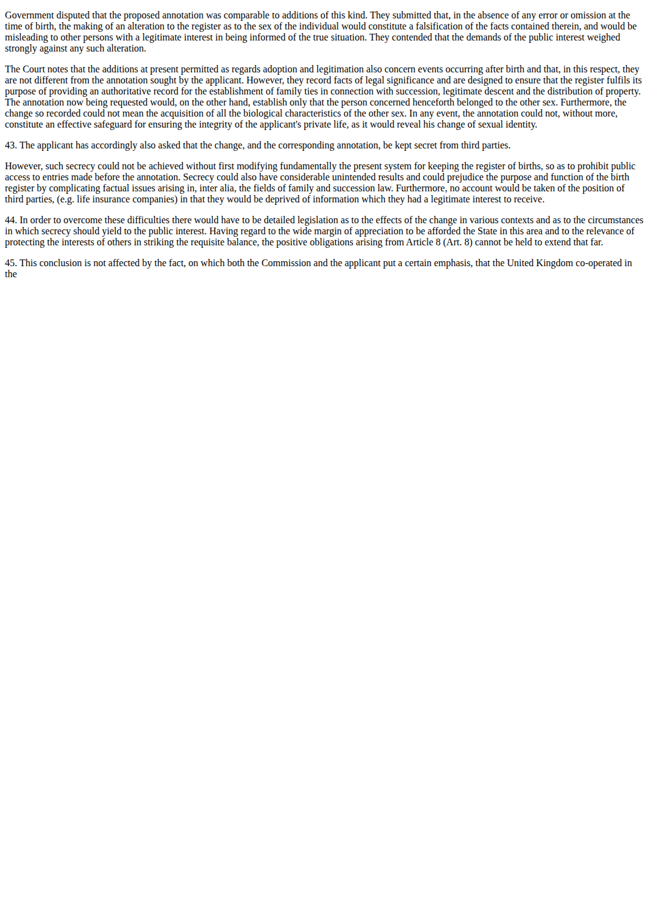Government disputed that the proposed annotation was comparable to additions of this kind. They submitted that, in the absence of any error or omission at the time of birth, the making of an alteration to the register as to the sex of the individual would constitute a falsification of the facts contained therein, and would be misleading to other persons with a legitimate interest in being informed of the true situation. They contended that the demands of the public interest weighed strongly against any such alteration.
The Court notes that the additions at present permitted as regards adoption and legitimation also concern events occurring after birth and that, in this respect, they are not different from the annotation sought by the applicant. However, they record facts of legal significance and are designed to ensure that the register fulfils its purpose of providing an authoritative record for the establishment of family ties in connection with succession, legitimate descent and the distribution of property. The annotation now being requested would, on the other hand, establish only that the person concerned henceforth belonged to the other sex. Furthermore, the change so recorded could not mean the acquisition of all the biological characteristics of the other sex. In any event, the annotation could not, without more, constitute an effective safeguard for ensuring the integrity of the applicant's private life, as it would reveal his change of sexual identity.
43. The applicant has accordingly also asked that the change, and the corresponding annotation, be kept secret from third parties.
However, such secrecy could not be achieved without first modifying fundamentally the present system for keeping the register of births, so as to prohibit public access to entries made before the annotation. Secrecy could also have considerable unintended results and could prejudice the purpose and function of the birth register by complicating factual issues arising in, inter alia, the fields of family and succession law. Furthermore, no account would be taken of the position of third parties, (e.g. life insurance companies) in that they would be deprived of information which they had a legitimate interest to receive.
44. In order to overcome these difficulties there would have to be detailed legislation as to the effects of the change in various contexts and as to the circumstances in which secrecy should yield to the public interest. Having regard to the wide margin of appreciation to be afforded the State in this area and to the relevance of protecting the interests of others in striking the requisite balance, the positive obligations arising from Article 8 (Art. 8) cannot be held to extend that far.
45. This conclusion is not affected by the fact, on which both the Commission and the applicant put a certain emphasis, that the United Kingdom co-operated in the